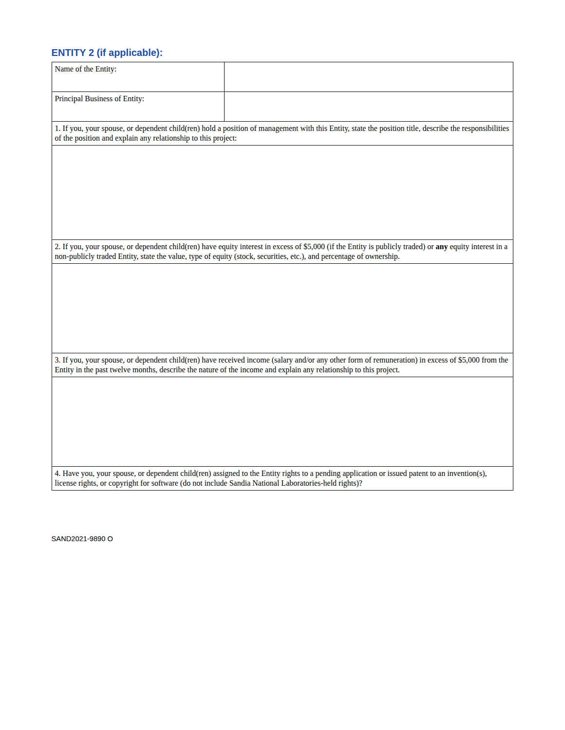ENTITY 2 (if applicable):
| Name of the Entity: | |
| Principal Business of Entity: | |
| 1. If you, your spouse, or dependent child(ren) hold a position of management with this Entity, state the position title, describe the responsibilities of the position and explain any relationship to this project: |
| 2. If you, your spouse, or dependent child(ren) have equity interest in excess of $5,000 (if the Entity is publicly traded) or any equity interest in a non-publicly traded Entity, state the value, type of equity (stock, securities, etc.), and percentage of ownership. |
| 3. If you, your spouse, or dependent child(ren) have received income (salary and/or any other form of remuneration) in excess of $5,000 from the Entity in the past twelve months, describe the nature of the income and explain any relationship to this project. |
| 4. Have you, your spouse, or dependent child(ren) assigned to the Entity rights to a pending application or issued patent to an invention(s), license rights, or copyright for software (do not include Sandia National Laboratories-held rights)? |
SAND2021-9890 O